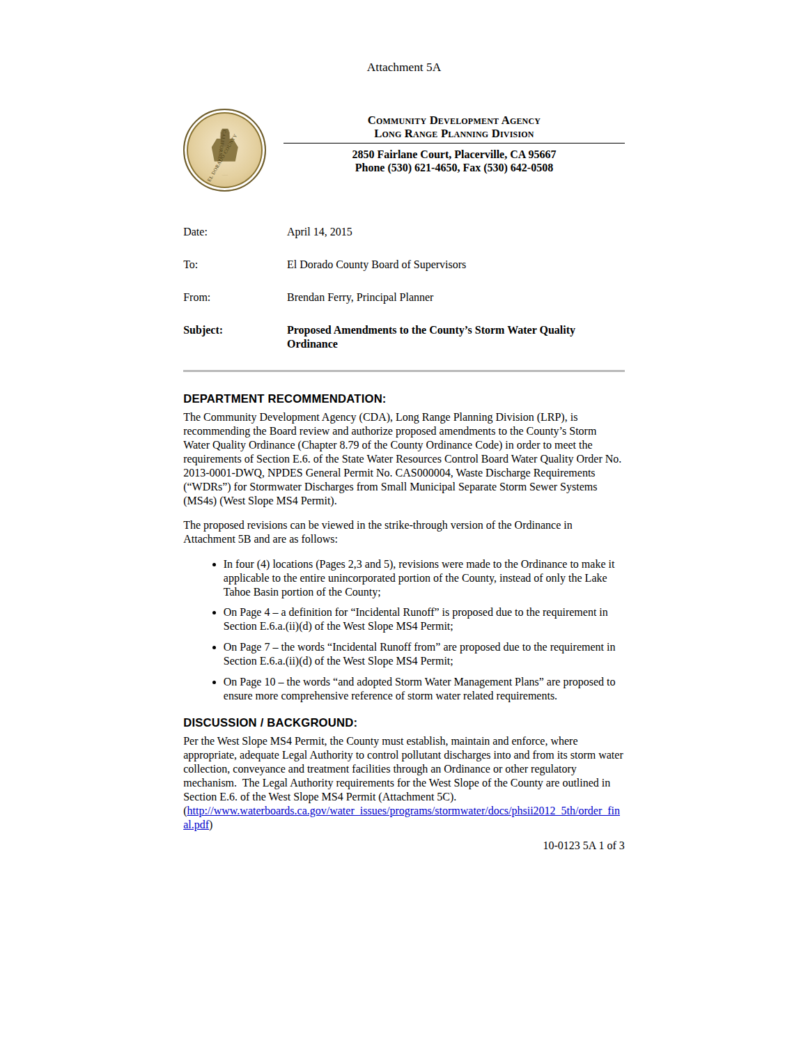Attachment 5A
EL DORADO COUNTY CALIFORNIA
Community Development Agency
Long Range Planning Division
2850 Fairlane Court, Placerville, CA 95667
Phone (530) 621-4650, Fax (530) 642-0508
Date:
April 14, 2015
To:
El Dorado County Board of Supervisors
From:
Brendan Ferry, Principal Planner
Subject:
Proposed Amendments to the County’s Storm Water Quality Ordinance
DEPARTMENT RECOMMENDATION:
The Community Development Agency (CDA), Long Range Planning Division (LRP), is recommending the Board review and authorize proposed amendments to the County’s Storm Water Quality Ordinance (Chapter 8.79 of the County Ordinance Code) in order to meet the requirements of Section E.6. of the State Water Resources Control Board Water Quality Order No. 2013-0001-DWQ, NPDES General Permit No. CAS000004, Waste Discharge Requirements (“WDRs”) for Stormwater Discharges from Small Municipal Separate Storm Sewer Systems (MS4s) (West Slope MS4 Permit).
The proposed revisions can be viewed in the strike-through version of the Ordinance in Attachment 5B and are as follows:
In four (4) locations (Pages 2,3 and 5), revisions were made to the Ordinance to make it applicable to the entire unincorporated portion of the County, instead of only the Lake Tahoe Basin portion of the County;
On Page 4 – a definition for “Incidental Runoff” is proposed due to the requirement in Section E.6.a.(ii)(d) of the West Slope MS4 Permit;
On Page 7 – the words “Incidental Runoff from” are proposed due to the requirement in Section E.6.a.(ii)(d) of the West Slope MS4 Permit;
On Page 10 – the words “and adopted Storm Water Management Plans” are proposed to ensure more comprehensive reference of storm water related requirements.
DISCUSSION / BACKGROUND:
Per the West Slope MS4 Permit, the County must establish, maintain and enforce, where appropriate, adequate Legal Authority to control pollutant discharges into and from its storm water collection, conveyance and treatment facilities through an Ordinance or other regulatory mechanism. The Legal Authority requirements for the West Slope of the County are outlined in Section E.6. of the West Slope MS4 Permit (Attachment 5C).
(http://www.waterboards.ca.gov/water_issues/programs/stormwater/docs/phsii2012_5th/order_final.pdf)
10-0123 5A 1 of 3